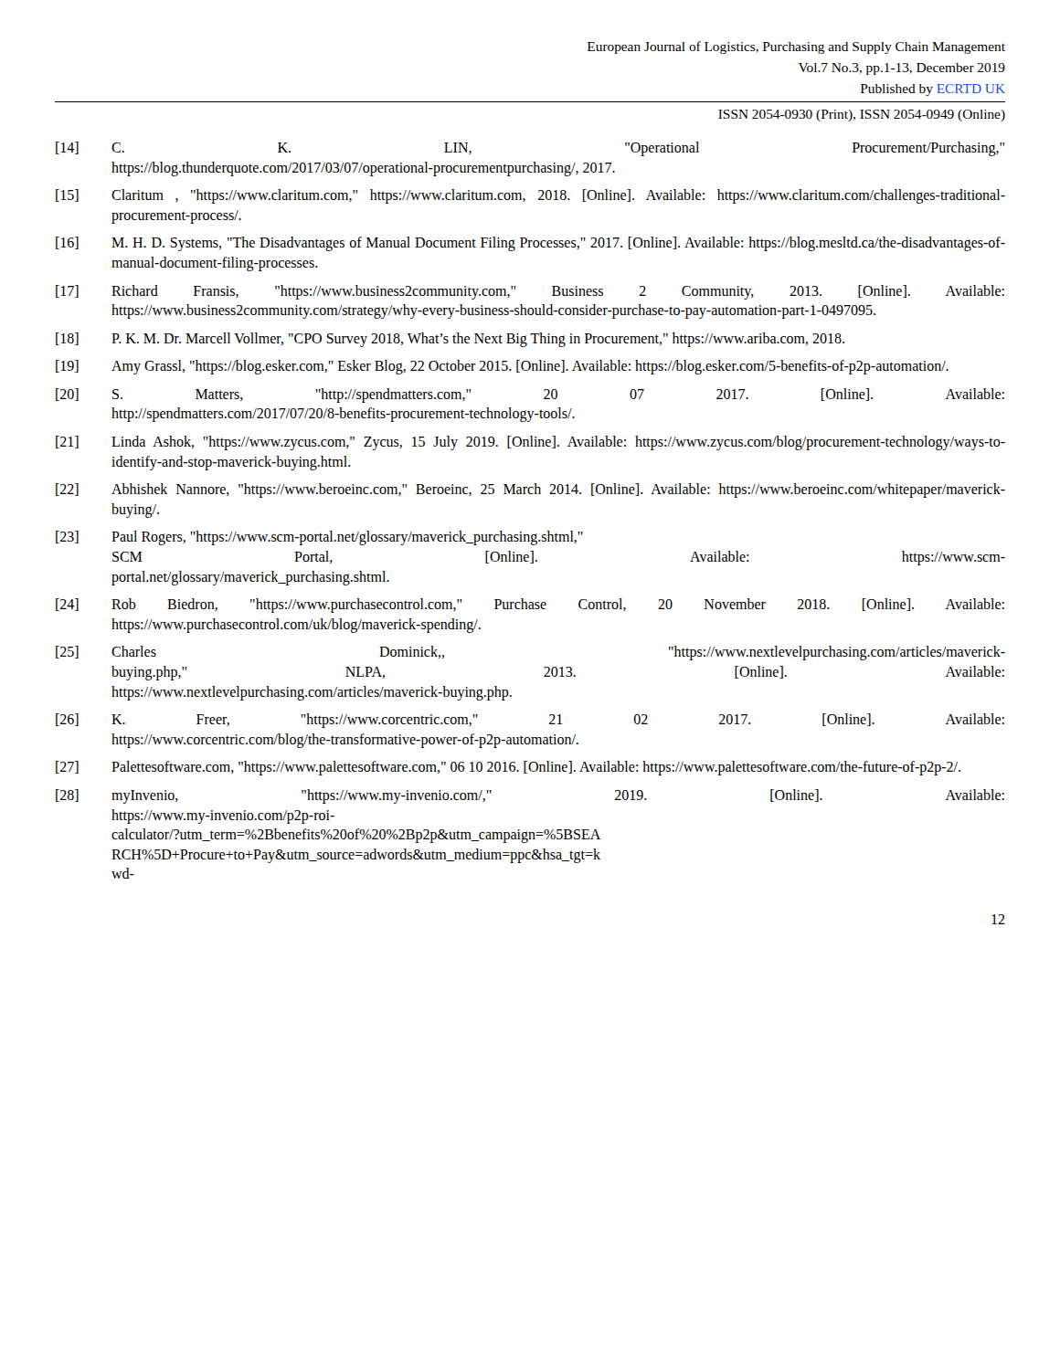European Journal of Logistics, Purchasing and Supply Chain Management Vol.7 No.3, pp.1-13, December 2019 Published by ECRTD UK ISSN 2054-0930 (Print), ISSN 2054-0949 (Online)
[14]
C. K. LIN,"Operational Procurement/Purchasing,"
https://blog.thunderquote.com/2017/03/07/operational-procurementpurchasing/, 2017.
[15]
Claritum , "https://www.claritum.com," https://www.claritum.com, 2018. [Online]. Available: https://www.claritum.com/challenges-traditional-procurement-process/.
[16]
M. H. D. Systems, "The Disadvantages of Manual Document Filing Processes," 2017. [Online]. Available: https://blog.mesltd.ca/the-disadvantages-of-manual-document-filing-processes.
[17]
Richard Fransis, "https://www.business2community.com," Business 2 Community, 2013. [Online]. Available: https://www.business2community.com/strategy/why-every-business-should-consider-purchase-to-pay-automation-part-1-0497095.
[18]
P. K. M. Dr. Marcell Vollmer, "CPO Survey 2018, What’s the Next Big Thing in Procurement," https://www.ariba.com, 2018.
[19]
Amy Grassl, "https://blog.esker.com," Esker Blog, 22 October 2015. [Online]. Available: https://blog.esker.com/5-benefits-of-p2p-automation/.
[20]
S. Matters,"http://spendmatters.com,"20072017.[Online]. Available:
http://spendmatters.com/2017/07/20/8-benefits-procurement-technology-tools/.
[21]
Linda Ashok, "https://www.zycus.com," Zycus, 15 July 2019. [Online]. Available: https://www.zycus.com/blog/procurement-technology/ways-to-identify-and-stop-maverick-buying.html.
[22]
Abhishek Nannore, "https://www.beroeinc.com," Beroeinc, 25 March 2014. [Online]. Available: https://www.beroeinc.com/whitepaper/maverick-buying/.
[23]
Paul Rogers, "https://www.scm-portal.net/glossary/maverick_purchasing.shtml,"
SCM Portal,[Online]. Available: https://www.scm-
portal.net/glossary/maverick_purchasing.shtml.
[24]
Rob Biedron, "https://www.purchasecontrol.com," Purchase Control, 20 November 2018. [Online]. Available: https://www.purchasecontrol.com/uk/blog/maverick-spending/.
[25]
Charles Dominick,,"https://www.nextlevelpurchasing.com/articles/maverick-
buying.php,"NLPA, 2013.[Online]. Available:
https://www.nextlevelpurchasing.com/articles/maverick-buying.php.
[26]
K. Freer,"https://www.corcentric.com,"21022017.[Online]. Available:
https://www.corcentric.com/blog/the-transformative-power-of-p2p-automation/.
[27]
Palettesoftware.com, "https://www.palettesoftware.com," 06 10 2016. [Online]. Available: https://www.palettesoftware.com/the-future-of-p2p-2/.
[28]
myInvenio,"https://www.my-invenio.com/,"2019.[Online]. Available:
https://www.my-invenio.com/p2p-roi-
calculator/?utm_term=%2Bbenefits%20of%20%2Bp2p&utm_campaign=%5BSEA
RCH%5D+Procure+to+Pay&utm_source=adwords&utm_medium=ppc&hsa_tgt=k
wd-
12